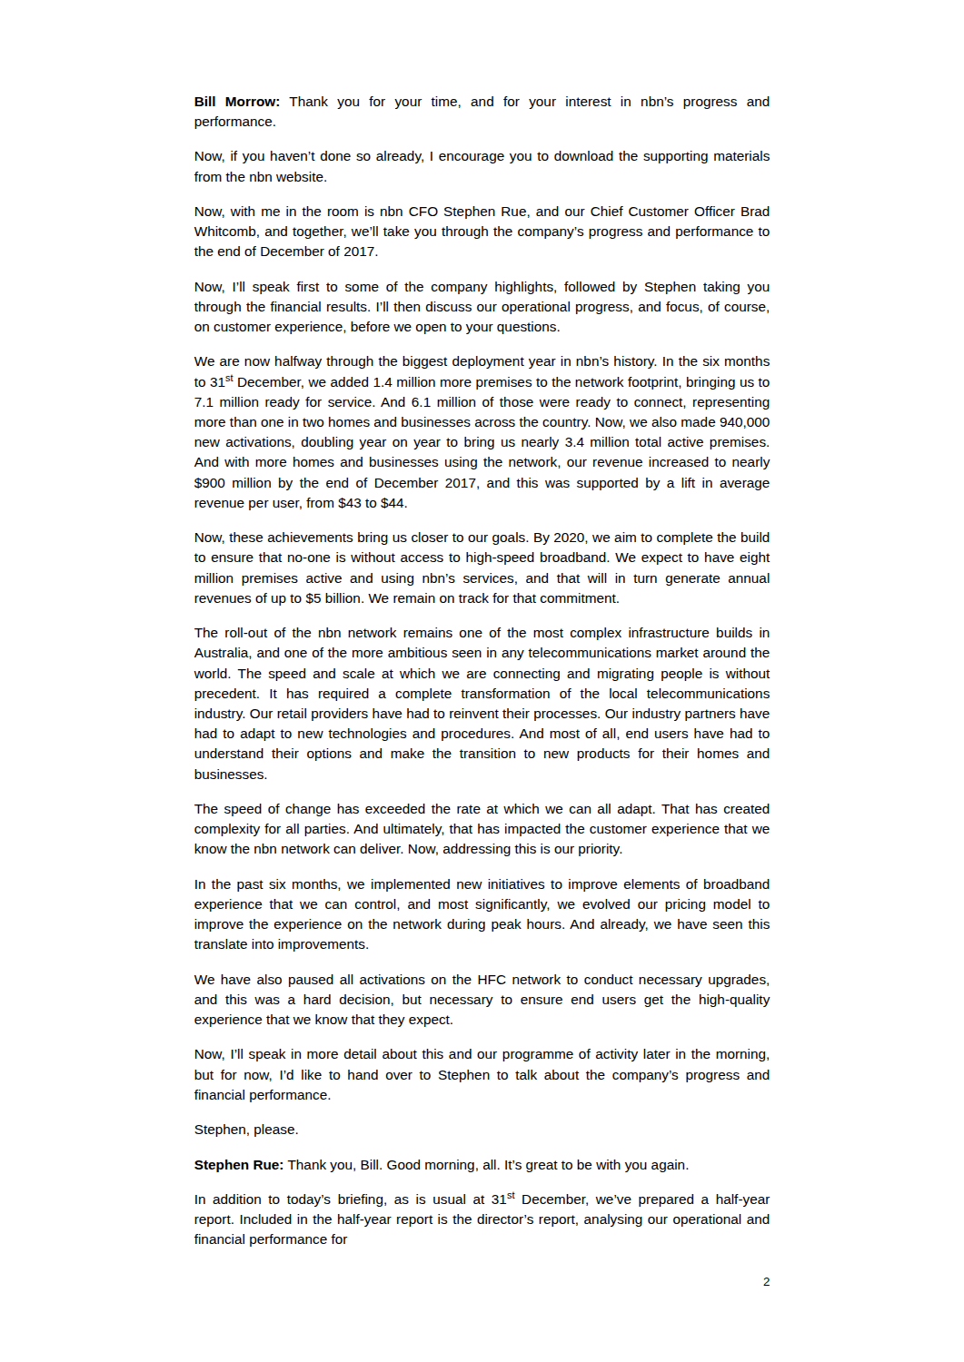Bill Morrow: Thank you for your time, and for your interest in nbn’s progress and performance.
Now, if you haven’t done so already, I encourage you to download the supporting materials from the nbn website.
Now, with me in the room is nbn CFO Stephen Rue, and our Chief Customer Officer Brad Whitcomb, and together, we’ll take you through the company’s progress and performance to the end of December of 2017.
Now, I’ll speak first to some of the company highlights, followed by Stephen taking you through the financial results. I’ll then discuss our operational progress, and focus, of course, on customer experience, before we open to your questions.
We are now halfway through the biggest deployment year in nbn’s history. In the six months to 31st December, we added 1.4 million more premises to the network footprint, bringing us to 7.1 million ready for service. And 6.1 million of those were ready to connect, representing more than one in two homes and businesses across the country. Now, we also made 940,000 new activations, doubling year on year to bring us nearly 3.4 million total active premises. And with more homes and businesses using the network, our revenue increased to nearly $900 million by the end of December 2017, and this was supported by a lift in average revenue per user, from $43 to $44.
Now, these achievements bring us closer to our goals. By 2020, we aim to complete the build to ensure that no-one is without access to high-speed broadband. We expect to have eight million premises active and using nbn’s services, and that will in turn generate annual revenues of up to $5 billion. We remain on track for that commitment.
The roll-out of the nbn network remains one of the most complex infrastructure builds in Australia, and one of the more ambitious seen in any telecommunications market around the world. The speed and scale at which we are connecting and migrating people is without precedent. It has required a complete transformation of the local telecommunications industry. Our retail providers have had to reinvent their processes. Our industry partners have had to adapt to new technologies and procedures. And most of all, end users have had to understand their options and make the transition to new products for their homes and businesses.
The speed of change has exceeded the rate at which we can all adapt. That has created complexity for all parties. And ultimately, that has impacted the customer experience that we know the nbn network can deliver. Now, addressing this is our priority.
In the past six months, we implemented new initiatives to improve elements of broadband experience that we can control, and most significantly, we evolved our pricing model to improve the experience on the network during peak hours. And already, we have seen this translate into improvements.
We have also paused all activations on the HFC network to conduct necessary upgrades, and this was a hard decision, but necessary to ensure end users get the high-quality experience that we know that they expect.
Now, I’ll speak in more detail about this and our programme of activity later in the morning, but for now, I’d like to hand over to Stephen to talk about the company’s progress and financial performance.
Stephen, please.
Stephen Rue: Thank you, Bill. Good morning, all. It’s great to be with you again.
In addition to today’s briefing, as is usual at 31st December, we’ve prepared a half-year report. Included in the half-year report is the director’s report, analysing our operational and financial performance for
2